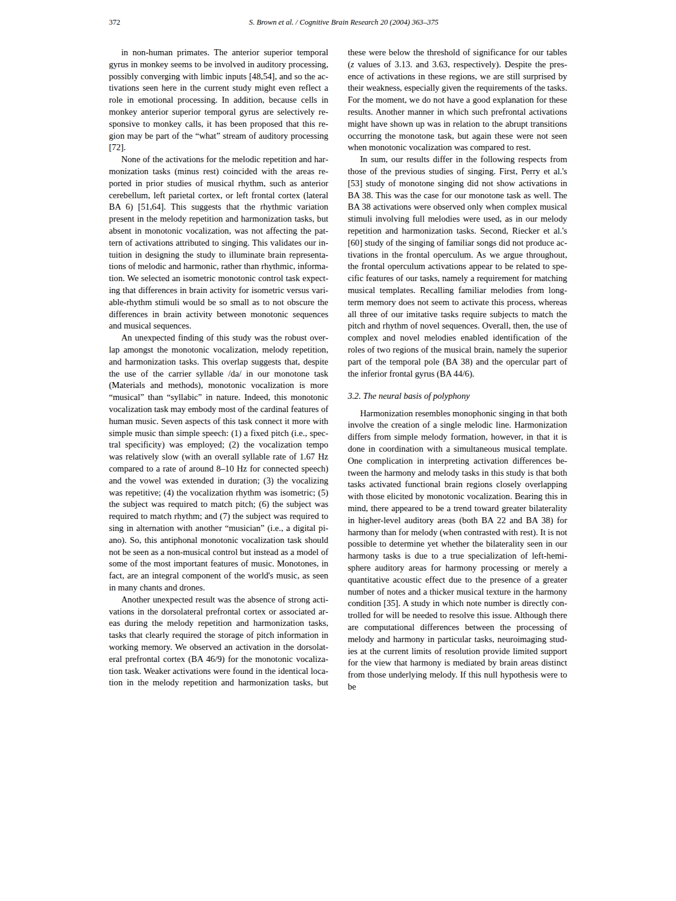372 S. Brown et al. / Cognitive Brain Research 20 (2004) 363–375
in non-human primates. The anterior superior temporal gyrus in monkey seems to be involved in auditory processing, possibly converging with limbic inputs [48,54], and so the activations seen here in the current study might even reflect a role in emotional processing. In addition, because cells in monkey anterior superior temporal gyrus are selectively responsive to monkey calls, it has been proposed that this region may be part of the “what” stream of auditory processing [72].
None of the activations for the melodic repetition and harmonization tasks (minus rest) coincided with the areas reported in prior studies of musical rhythm, such as anterior cerebellum, left parietal cortex, or left frontal cortex (lateral BA 6) [51,64]. This suggests that the rhythmic variation present in the melody repetition and harmonization tasks, but absent in monotonic vocalization, was not affecting the pattern of activations attributed to singing. This validates our intuition in designing the study to illuminate brain representations of melodic and harmonic, rather than rhythmic, information. We selected an isometric monotonic control task expecting that differences in brain activity for isometric versus variable-rhythm stimuli would be so small as to not obscure the differences in brain activity between monotonic sequences and musical sequences.
An unexpected finding of this study was the robust overlap amongst the monotonic vocalization, melody repetition, and harmonization tasks. This overlap suggests that, despite the use of the carrier syllable /da/ in our monotone task (Materials and methods), monotonic vocalization is more “musical” than “syllabic” in nature. Indeed, this monotonic vocalization task may embody most of the cardinal features of human music. Seven aspects of this task connect it more with simple music than simple speech: (1) a fixed pitch (i.e., spectral specificity) was employed; (2) the vocalization tempo was relatively slow (with an overall syllable rate of 1.67 Hz compared to a rate of around 8–10 Hz for connected speech) and the vowel was extended in duration; (3) the vocalizing was repetitive; (4) the vocalization rhythm was isometric; (5) the subject was required to match pitch; (6) the subject was required to match rhythm; and (7) the subject was required to sing in alternation with another “musician” (i.e., a digital piano). So, this antiphonal monotonic vocalization task should not be seen as a non-musical control but instead as a model of some of the most important features of music. Monotones, in fact, are an integral component of the world's music, as seen in many chants and drones.
Another unexpected result was the absence of strong activations in the dorsolateral prefrontal cortex or associated areas during the melody repetition and harmonization tasks, tasks that clearly required the storage of pitch information in working memory. We observed an activation in the dorsolateral prefrontal cortex (BA 46/9) for the monotonic vocalization task. Weaker activations were found in the identical location in the melody repetition and harmonization tasks, but these were below the threshold of significance for our tables (z values of 3.13. and 3.63, respectively). Despite the presence of activations in these regions, we are still surprised by their weakness, especially given the requirements of the tasks. For the moment, we do not have a good explanation for these results. Another manner in which such prefrontal activations might have shown up was in relation to the abrupt transitions occurring the monotone task, but again these were not seen when monotonic vocalization was compared to rest.
In sum, our results differ in the following respects from those of the previous studies of singing. First, Perry et al.'s [53] study of monotone singing did not show activations in BA 38. This was the case for our monotone task as well. The BA 38 activations were observed only when complex musical stimuli involving full melodies were used, as in our melody repetition and harmonization tasks. Second, Riecker et al.'s [60] study of the singing of familiar songs did not produce activations in the frontal operculum. As we argue throughout, the frontal operculum activations appear to be related to specific features of our tasks, namely a requirement for matching musical templates. Recalling familiar melodies from long-term memory does not seem to activate this process, whereas all three of our imitative tasks require subjects to match the pitch and rhythm of novel sequences. Overall, then, the use of complex and novel melodies enabled identification of the roles of two regions of the musical brain, namely the superior part of the temporal pole (BA 38) and the opercular part of the inferior frontal gyrus (BA 44/6).
3.2. The neural basis of polyphony
Harmonization resembles monophonic singing in that both involve the creation of a single melodic line. Harmonization differs from simple melody formation, however, in that it is done in coordination with a simultaneous musical template. One complication in interpreting activation differences between the harmony and melody tasks in this study is that both tasks activated functional brain regions closely overlapping with those elicited by monotonic vocalization. Bearing this in mind, there appeared to be a trend toward greater bilaterality in higher-level auditory areas (both BA 22 and BA 38) for harmony than for melody (when contrasted with rest). It is not possible to determine yet whether the bilaterality seen in our harmony tasks is due to a true specialization of left-hemisphere auditory areas for harmony processing or merely a quantitative acoustic effect due to the presence of a greater number of notes and a thicker musical texture in the harmony condition [35]. A study in which note number is directly controlled for will be needed to resolve this issue. Although there are computational differences between the processing of melody and harmony in particular tasks, neuroimaging studies at the current limits of resolution provide limited support for the view that harmony is mediated by brain areas distinct from those underlying melody. If this null hypothesis were to be